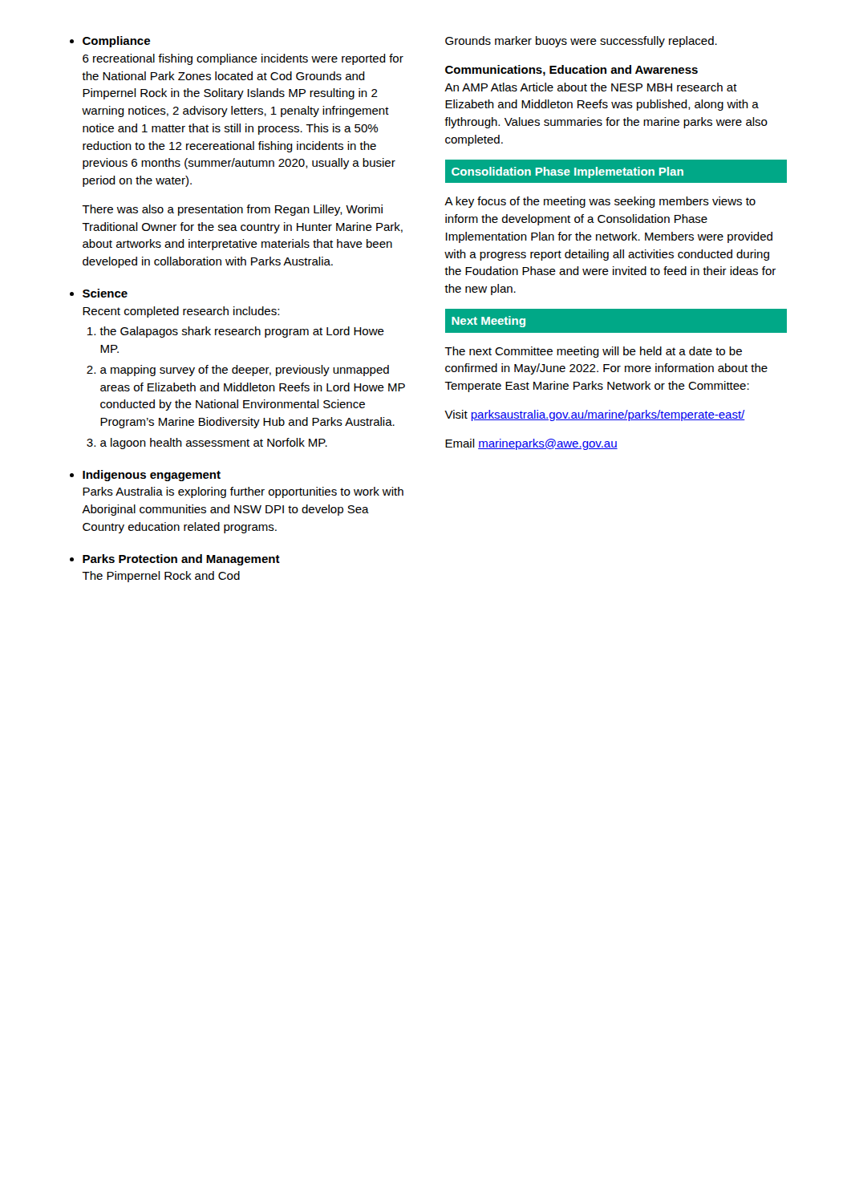Compliance 6 recreational fishing compliance incidents were reported for the National Park Zones located at Cod Grounds and Pimpernel Rock in the Solitary Islands MP resulting in 2 warning notices, 2 advisory letters, 1 penalty infringement notice and 1 matter that is still in process. This is a 50% reduction to the 12 recereational fishing incidents in the previous 6 months (summer/autumn 2020, usually a busier period on the water).
There was also a presentation from Regan Lilley, Worimi Traditional Owner for the sea country in Hunter Marine Park, about artworks and interpretative materials that have been developed in collaboration with Parks Australia.
Science Recent completed research includes:
the Galapagos shark research program at Lord Howe MP.
a mapping survey of the deeper, previously unmapped areas of Elizabeth and Middleton Reefs in Lord Howe MP conducted by the National Environmental Science Program’s Marine Biodiversity Hub and Parks Australia.
a lagoon health assessment at Norfolk MP.
Indigenous engagement Parks Australia is exploring further opportunities to work with Aboriginal communities and NSW DPI to develop Sea Country education related programs.
Parks Protection and Management The Pimpernel Rock and Cod
Grounds marker buoys were successfully replaced.
Communications, Education and Awareness
An AMP Atlas Article about the NESP MBH research at Elizabeth and Middleton Reefs was published, along with a flythrough. Values summaries for the marine parks were also completed.
Consolidation Phase Implemetation Plan
A key focus of the meeting was seeking members views to inform the development of a Consolidation Phase Implementation Plan for the network. Members were provided with a progress report detailing all activities conducted during the Foudation Phase and were invited to feed in their ideas for the new plan.
Next Meeting
The next Committee meeting will be held at a date to be confirmed in May/June 2022. For more information about the Temperate East Marine Parks Network or the Committee:
Visit parksaustralia.gov.au/marine/parks/temperate-east/
Email marineparks@awe.gov.au